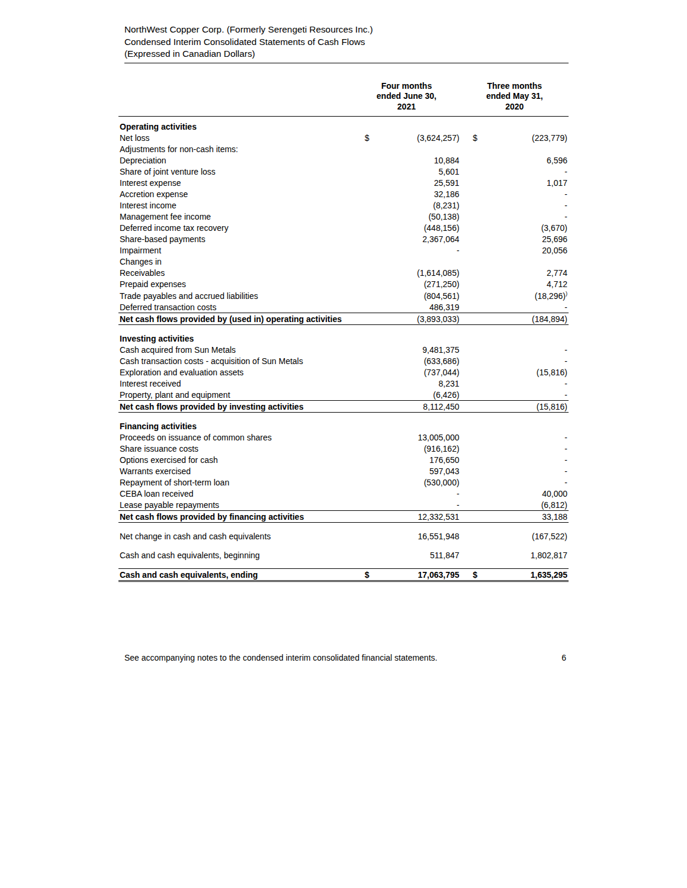NorthWest Copper Corp. (Formerly Serengeti Resources Inc.)
Condensed Interim Consolidated Statements of Cash Flows
(Expressed in Canadian Dollars)
| | Four months ended June 30, 2021 | Three months ended May 31, 2020 |
| Operating activities | | | | |
| Net loss | $ | (3,624,257) | $ | (223,779) |
| Adjustments for non-cash items: | | | | |
| Depreciation | | 10,884 | | 6,596 |
| Share of joint venture loss | | 5,601 | | - |
| Interest expense | | 25,591 | | 1,017 |
| Accretion expense | | 32,186 | | - |
| Interest income | | (8,231) | | - |
| Management fee income | | (50,138) | | - |
| Deferred income tax recovery | | (448,156) | | (3,670) |
| Share-based payments | | 2,367,064 | | 25,696 |
| Impairment | | - | | 20,056 |
| Changes in | | | | |
| Receivables | | (1,614,085) | | 2,774 |
| Prepaid expenses | | (271,250) | | 4,712 |
| Trade payables and accrued liabilities | | (804,561) | | (18,296) ) |
| Deferred transaction costs | | 486,319 | | - |
| Net cash flows provided by (used in) operating activities | | (3,893,033) | | (184,894) |
| Investing activities | | | | |
| Cash acquired from Sun Metals | | 9,481,375 | | - |
| Cash transaction costs - acquisition of Sun Metals | | (633,686) | | - |
| Exploration and evaluation assets | | (737,044) | | (15,816) |
| Interest received | | 8,231 | | - |
| Property, plant and equipment | | (6,426) | | - |
| Net cash flows provided by investing activities | | 8,112,450 | | (15,816) |
| Financing activities | | | | |
| Proceeds on issuance of common shares | | 13,005,000 | | - |
| Share issuance costs | | (916,162) | | - |
| Options exercised for cash | | 176,650 | | - |
| Warrants exercised | | 597,043 | | - |
| Repayment of short-term loan | | (530,000) | | - |
| CEBA loan received | | - | | 40,000 |
| Lease payable repayments | | - | | (6,812) |
| Net cash flows provided by financing activities | | 12,332,531 | | 33,188 |
| Net change in cash and cash equivalents | | 16,551,948 | | (167,522) |
| Cash and cash equivalents, beginning | | 511,847 | | 1,802,817 |
| Cash and cash equivalents, ending | $ | 17,063,795 | $ | 1,635,295 |
See accompanying notes to the condensed interim consolidated financial statements.
6